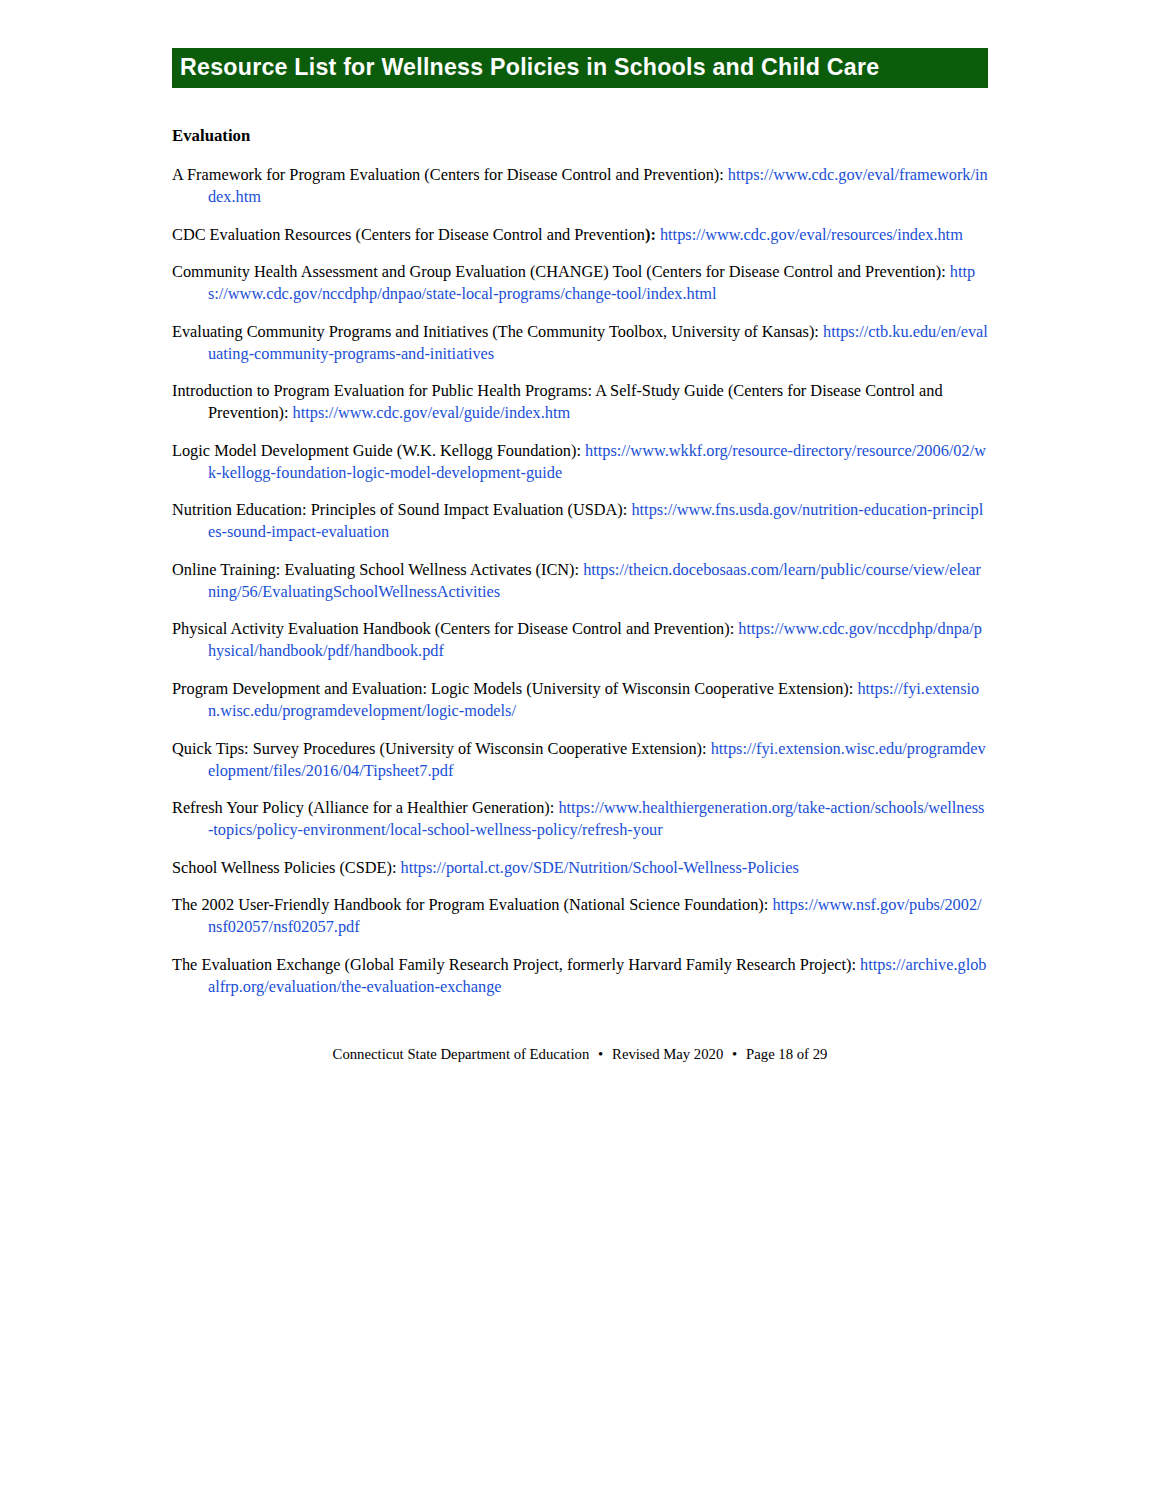Resource List for Wellness Policies in Schools and Child Care
Evaluation
A Framework for Program Evaluation (Centers for Disease Control and Prevention): https://www.cdc.gov/eval/framework/index.htm
CDC Evaluation Resources (Centers for Disease Control and Prevention): https://www.cdc.gov/eval/resources/index.htm
Community Health Assessment and Group Evaluation (CHANGE) Tool (Centers for Disease Control and Prevention): https://www.cdc.gov/nccdphp/dnpao/state-local-programs/change-tool/index.html
Evaluating Community Programs and Initiatives (The Community Toolbox, University of Kansas): https://ctb.ku.edu/en/evaluating-community-programs-and-initiatives
Introduction to Program Evaluation for Public Health Programs: A Self-Study Guide (Centers for Disease Control and Prevention): https://www.cdc.gov/eval/guide/index.htm
Logic Model Development Guide (W.K. Kellogg Foundation): https://www.wkkf.org/resource-directory/resource/2006/02/wk-kellogg-foundation-logic-model-development-guide
Nutrition Education: Principles of Sound Impact Evaluation (USDA): https://www.fns.usda.gov/nutrition-education-principles-sound-impact-evaluation
Online Training: Evaluating School Wellness Activates (ICN): https://theicn.docebosaas.com/learn/public/course/view/elearning/56/EvaluatingSchoolWellnessActivities
Physical Activity Evaluation Handbook (Centers for Disease Control and Prevention): https://www.cdc.gov/nccdphp/dnpa/physical/handbook/pdf/handbook.pdf
Program Development and Evaluation: Logic Models (University of Wisconsin Cooperative Extension): https://fyi.extension.wisc.edu/programdevelopment/logic-models/
Quick Tips: Survey Procedures (University of Wisconsin Cooperative Extension): https://fyi.extension.wisc.edu/programdevelopment/files/2016/04/Tipsheet7.pdf
Refresh Your Policy (Alliance for a Healthier Generation): https://www.healthiergeneration.org/take-action/schools/wellness-topics/policy-environment/local-school-wellness-policy/refresh-your
School Wellness Policies (CSDE): https://portal.ct.gov/SDE/Nutrition/School-Wellness-Policies
The 2002 User-Friendly Handbook for Program Evaluation (National Science Foundation): https://www.nsf.gov/pubs/2002/nsf02057/nsf02057.pdf
The Evaluation Exchange (Global Family Research Project, formerly Harvard Family Research Project): https://archive.globalfrp.org/evaluation/the-evaluation-exchange
Connecticut State Department of Education • Revised May 2020 • Page 18 of 29